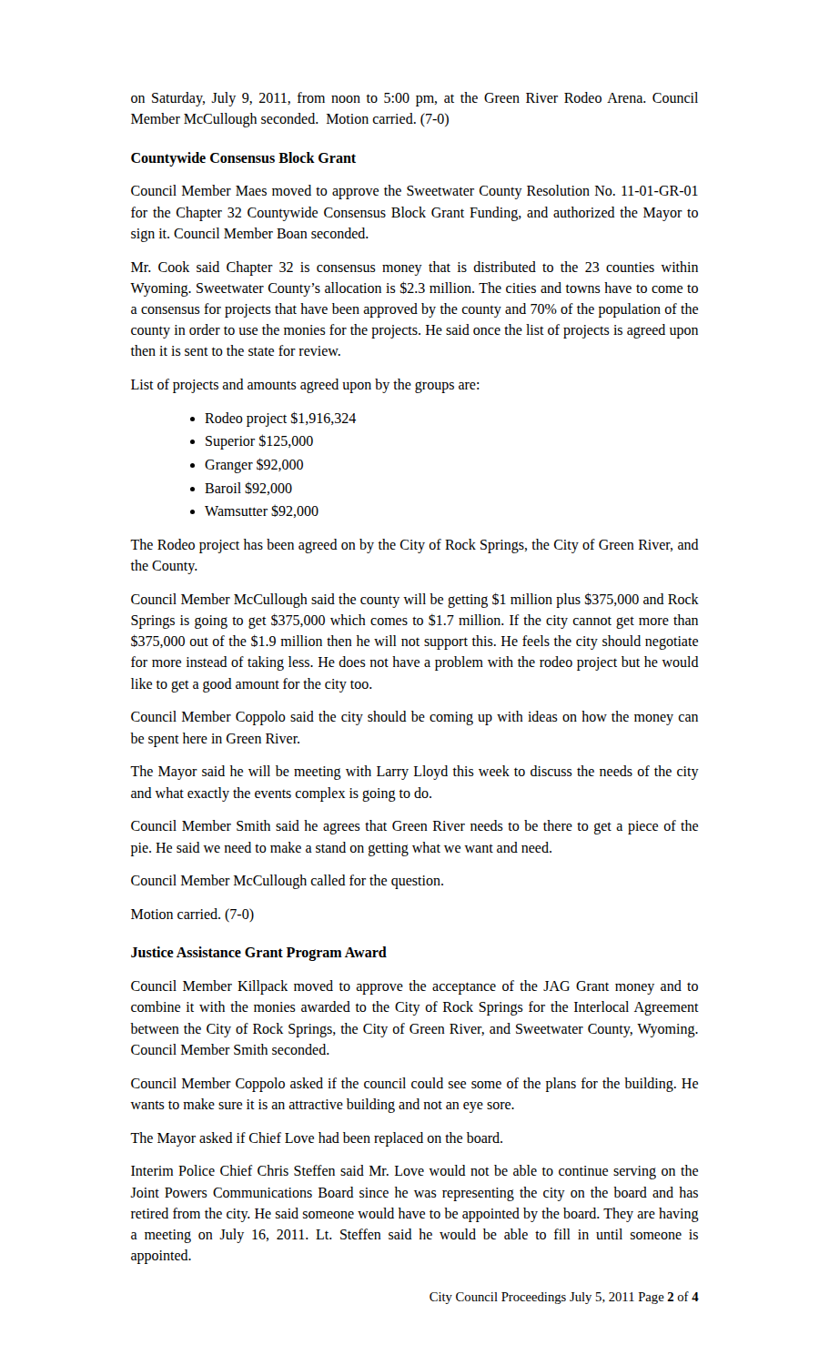on Saturday, July 9, 2011, from noon to 5:00 pm, at the Green River Rodeo Arena. Council Member McCullough seconded. Motion carried. (7-0)
Countywide Consensus Block Grant
Council Member Maes moved to approve the Sweetwater County Resolution No. 11-01-GR-01 for the Chapter 32 Countywide Consensus Block Grant Funding, and authorized the Mayor to sign it. Council Member Boan seconded.
Mr. Cook said Chapter 32 is consensus money that is distributed to the 23 counties within Wyoming. Sweetwater County’s allocation is $2.3 million. The cities and towns have to come to a consensus for projects that have been approved by the county and 70% of the population of the county in order to use the monies for the projects. He said once the list of projects is agreed upon then it is sent to the state for review.
List of projects and amounts agreed upon by the groups are:
Rodeo project $1,916,324
Superior $125,000
Granger $92,000
Baroil $92,000
Wamsutter $92,000
The Rodeo project has been agreed on by the City of Rock Springs, the City of Green River, and the County.
Council Member McCullough said the county will be getting $1 million plus $375,000 and Rock Springs is going to get $375,000 which comes to $1.7 million. If the city cannot get more than $375,000 out of the $1.9 million then he will not support this. He feels the city should negotiate for more instead of taking less. He does not have a problem with the rodeo project but he would like to get a good amount for the city too.
Council Member Coppolo said the city should be coming up with ideas on how the money can be spent here in Green River.
The Mayor said he will be meeting with Larry Lloyd this week to discuss the needs of the city and what exactly the events complex is going to do.
Council Member Smith said he agrees that Green River needs to be there to get a piece of the pie. He said we need to make a stand on getting what we want and need.
Council Member McCullough called for the question.
Motion carried. (7-0)
Justice Assistance Grant Program Award
Council Member Killpack moved to approve the acceptance of the JAG Grant money and to combine it with the monies awarded to the City of Rock Springs for the Interlocal Agreement between the City of Rock Springs, the City of Green River, and Sweetwater County, Wyoming. Council Member Smith seconded.
Council Member Coppolo asked if the council could see some of the plans for the building. He wants to make sure it is an attractive building and not an eye sore.
The Mayor asked if Chief Love had been replaced on the board.
Interim Police Chief Chris Steffen said Mr. Love would not be able to continue serving on the Joint Powers Communications Board since he was representing the city on the board and has retired from the city. He said someone would have to be appointed by the board. They are having a meeting on July 16, 2011. Lt. Steffen said he would be able to fill in until someone is appointed.
City Council Proceedings July 5, 2011 Page 2 of 4